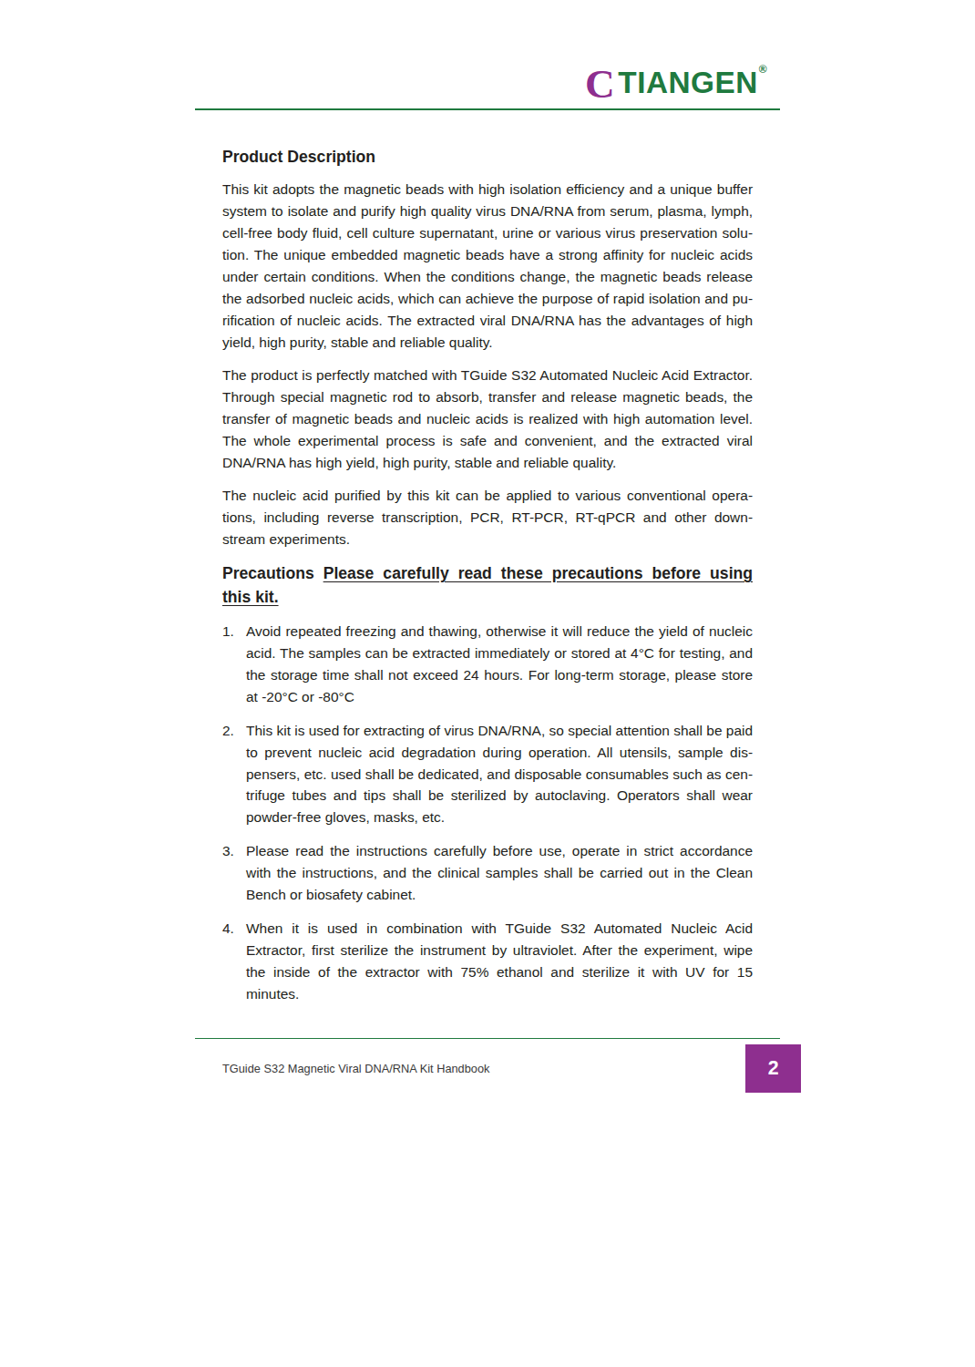CTIANGEN®
Product Description
This kit adopts the magnetic beads with high isolation efficiency and a unique buffer system to isolate and purify high quality virus DNA/RNA from serum, plasma, lymph, cell-free body fluid, cell culture supernatant, urine or various virus preservation solution. The unique embedded magnetic beads have a strong affinity for nucleic acids under certain conditions. When the conditions change, the magnetic beads release the adsorbed nucleic acids, which can achieve the purpose of rapid isolation and purification of nucleic acids. The extracted viral DNA/RNA has the advantages of high yield, high purity, stable and reliable quality.
The product is perfectly matched with TGuide S32 Automated Nucleic Acid Extractor. Through special magnetic rod to absorb, transfer and release magnetic beads, the transfer of magnetic beads and nucleic acids is realized with high automation level. The whole experimental process is safe and convenient, and the extracted viral DNA/RNA has high yield, high purity, stable and reliable quality.
The nucleic acid purified by this kit can be applied to various conventional operations, including reverse transcription, PCR, RT-PCR, RT-qPCR and other downstream experiments.
Precautions Please carefully read these precautions before using this kit.
Avoid repeated freezing and thawing, otherwise it will reduce the yield of nucleic acid. The samples can be extracted immediately or stored at 4°C for testing, and the storage time shall not exceed 24 hours. For long-term storage, please store at -20°C or -80°C
This kit is used for extracting of virus DNA/RNA, so special attention shall be paid to prevent nucleic acid degradation during operation. All utensils, sample dispensers, etc. used shall be dedicated, and disposable consumables such as centrifuge tubes and tips shall be sterilized by autoclaving. Operators shall wear powder-free gloves, masks, etc.
Please read the instructions carefully before use, operate in strict accordance with the instructions, and the clinical samples shall be carried out in the Clean Bench or biosafety cabinet.
When it is used in combination with TGuide S32 Automated Nucleic Acid Extractor, first sterilize the instrument by ultraviolet. After the experiment, wipe the inside of the extractor with 75% ethanol and sterilize it with UV for 15 minutes.
TGuide S32 Magnetic Viral DNA/RNA Kit Handbook
2